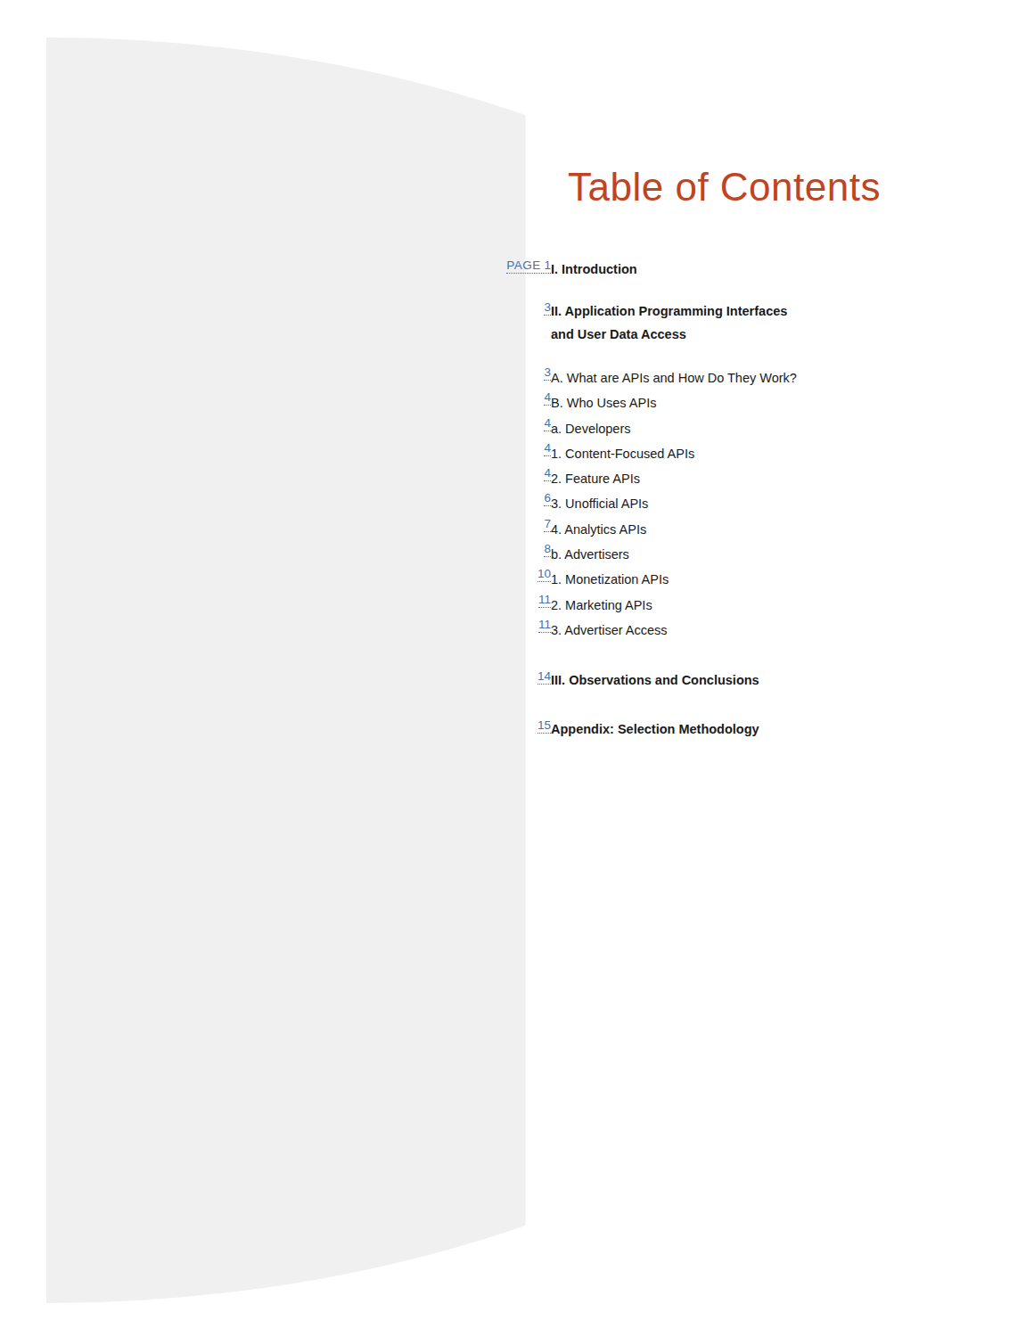Table of Contents
| PAGE 1 | I. Introduction |
| 3 | II. Application Programming Interfaces |
| | and User Data Access |
| 3 | A. What are APIs and How Do They Work? |
| 4 | B. Who Uses APIs |
| 4 | a. Developers |
| 4 | 1. Content-Focused APIs |
| 4 | 2. Feature APIs |
| 6 | 3. Unofficial APIs |
| 7 | 4. Analytics APIs |
| 8 | b. Advertisers |
| 10 | 1. Monetization APIs |
| 11 | 2. Marketing APIs |
| 11 | 3. Advertiser Access |
| 14 | III. Observations and Conclusions |
| 15 | Appendix: Selection Methodology |